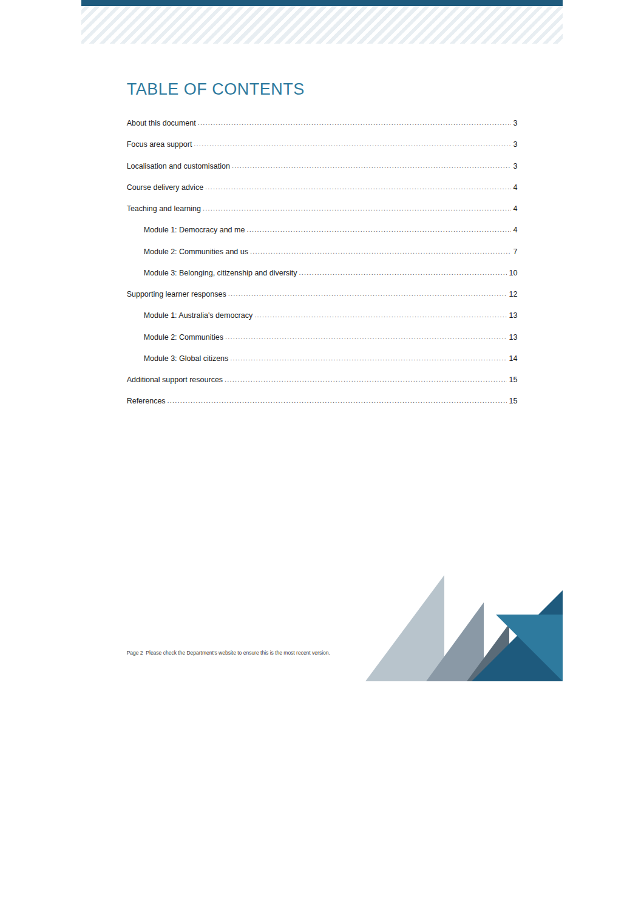TABLE OF CONTENTS
About this document .................................................................................................................................................................. 3
Focus area support .................................................................................................................................................................... 3
Localisation and customisation ................................................................................................................................................. 3
Course delivery advice .............................................................................................................................................................. 4
Teaching and learning ............................................................................................................................................................... 4
Module 1: Democracy and me ................................................................................................................................................. 4
Module 2: Communities and us ................................................................................................................................................. 7
Module 3: Belonging, citizenship and diversity ......................................................................................................... 10
Supporting learner responses ................................................................................................................................................. 12
Module 1: Australia's democracy .............................................................................................................................. 13
Module 2: Communities ............................................................................................................................................. 13
Module 3: Global citizens ........................................................................................................................................... 14
Additional support resources .................................................................................................................................................. 15
References ............................................................................................................................................................................. 15
Page 2 Please check the Department's website to ensure this is the most recent version.